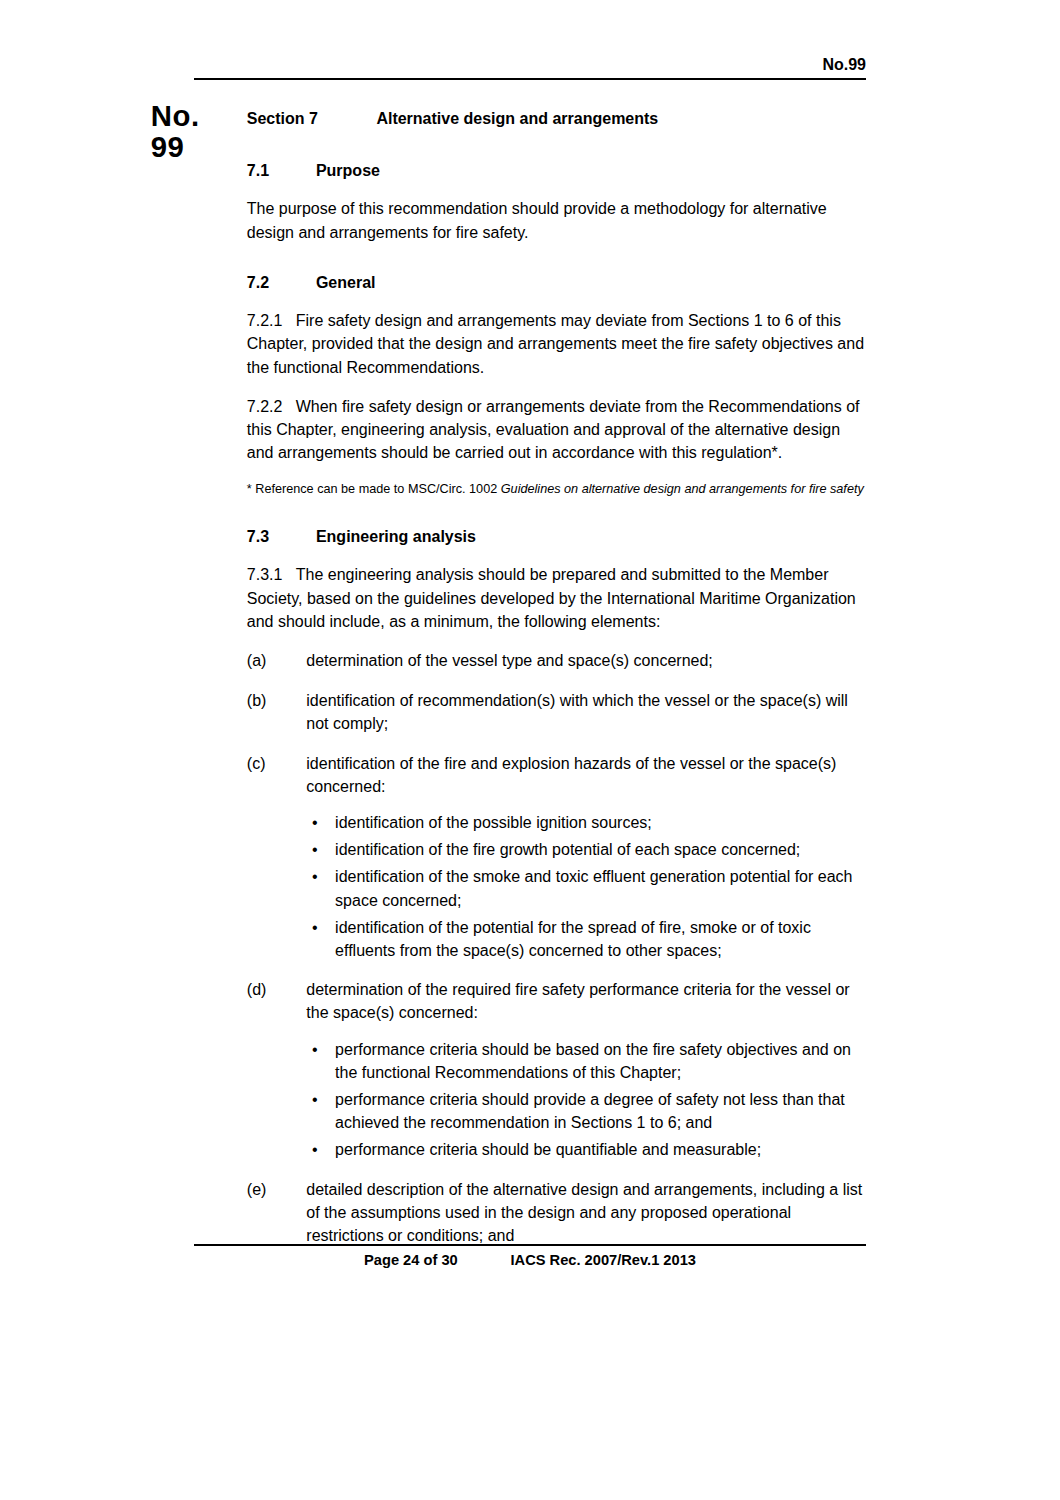No.99
No.
99
Section 7 Alternative design and arrangements
7.1 Purpose
The purpose of this recommendation should provide a methodology for alternative design and arrangements for fire safety.
7.2 General
7.2.1 Fire safety design and arrangements may deviate from Sections 1 to 6 of this Chapter, provided that the design and arrangements meet the fire safety objectives and the functional Recommendations.
7.2.2 When fire safety design or arrangements deviate from the Recommendations of this Chapter, engineering analysis, evaluation and approval of the alternative design and arrangements should be carried out in accordance with this regulation*.
* Reference can be made to MSC/Circ. 1002 Guidelines on alternative design and arrangements for fire safety
7.3 Engineering analysis
7.3.1 The engineering analysis should be prepared and submitted to the Member Society, based on the guidelines developed by the International Maritime Organization and should include, as a minimum, the following elements:
(a) determination of the vessel type and space(s) concerned;
(b) identification of recommendation(s) with which the vessel or the space(s) will not comply;
(c) identification of the fire and explosion hazards of the vessel or the space(s) concerned:
identification of the possible ignition sources;
identification of the fire growth potential of each space concerned;
identification of the smoke and toxic effluent generation potential for each space concerned;
identification of the potential for the spread of fire, smoke or of toxic effluents from the space(s) concerned to other spaces;
(d) determination of the required fire safety performance criteria for the vessel or the space(s) concerned:
performance criteria should be based on the fire safety objectives and on the functional Recommendations of this Chapter;
performance criteria should provide a degree of safety not less than that achieved the recommendation in Sections 1 to 6; and
performance criteria should be quantifiable and measurable;
(e) detailed description of the alternative design and arrangements, including a list of the assumptions used in the design and any proposed operational restrictions or conditions; and
Page 24 of 30 IACS Rec. 2007/Rev.1 2013